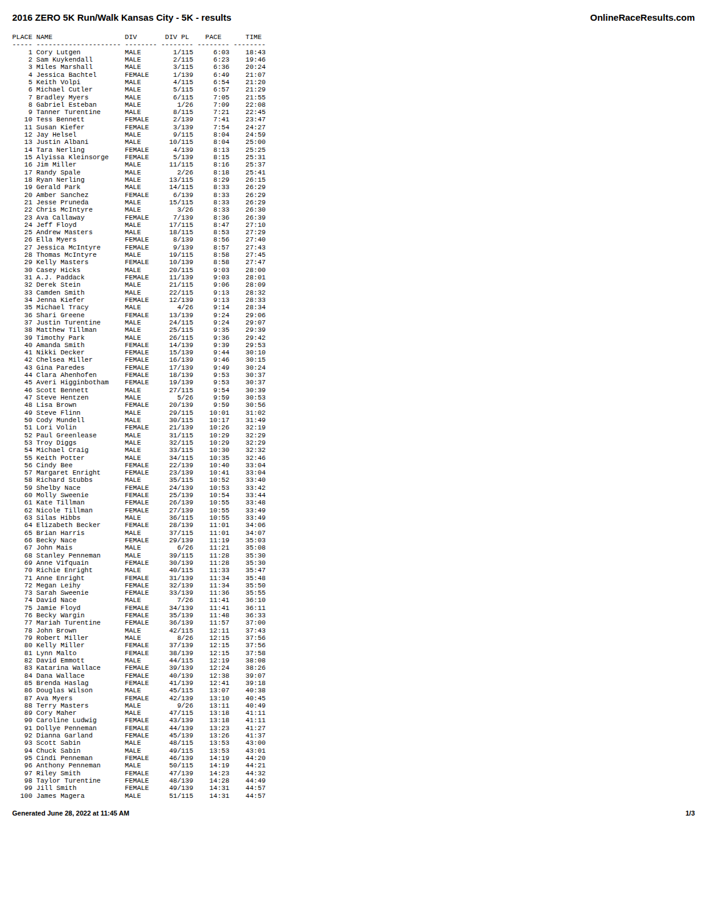2016 ZERO 5K Run/Walk Kansas City - 5K - results
OnlineRaceResults.com
PLACE NAME                  DIV       DIV PL    PACE      TIME
----- --------------------- -------- -------- -------- --------
    1 Cory Lutgen           MALE        1/115     6:03    18:43
    2 Sam Kuykendall        MALE        2/115     6:23    19:46
    3 Miles Marshall        MALE        3/115     6:36    20:24
    4 Jessica Bachtel       FEMALE      1/139     6:49    21:07
    5 Keith Volpi           MALE        4/115     6:54    21:20
    6 Michael Cutler        MALE        5/115     6:57    21:29
    7 Bradley Myers         MALE        6/115     7:05    21:55
    8 Gabriel Esteban       MALE         1/26     7:09    22:08
    9 Tanner Turentine      MALE        8/115     7:21    22:45
   10 Tess Bennett          FEMALE      2/139     7:41    23:47
   11 Susan Kiefer          FEMALE      3/139     7:54    24:27
   12 Jay Helsel            MALE        9/115     8:04    24:59
   13 Justin Albani         MALE       10/115     8:04    25:00
   14 Tara Nerling          FEMALE      4/139     8:13    25:25
   15 Alyissa Kleinsorge    FEMALE      5/139     8:15    25:31
   16 Jim Miller            MALE       11/115     8:16    25:37
   17 Randy Spale           MALE         2/26     8:18    25:41
   18 Ryan Nerling          MALE       13/115     8:29    26:15
   19 Gerald Park           MALE       14/115     8:33    26:29
   20 Amber Sanchez         FEMALE      6/139     8:33    26:29
   21 Jesse Pruneda         MALE       15/115     8:33    26:29
   22 Chris McIntyre        MALE         3/26     8:33    26:30
   23 Ava Callaway          FEMALE      7/139     8:36    26:39
   24 Jeff Floyd            MALE       17/115     8:47    27:10
   25 Andrew Masters        MALE       18/115     8:53    27:29
   26 Ella Myers            FEMALE      8/139     8:56    27:40
   27 Jessica McIntyre      FEMALE      9/139     8:57    27:43
   28 Thomas McIntyre       MALE       19/115     8:58    27:45
   29 Kelly Masters         FEMALE     10/139     8:58    27:47
   30 Casey Hicks           MALE       20/115     9:03    28:00
   31 A.J. Paddack          FEMALE     11/139     9:03    28:01
   32 Derek Stein           MALE       21/115     9:06    28:09
   33 Camden Smith          MALE       22/115     9:13    28:32
   34 Jenna Kiefer          FEMALE     12/139     9:13    28:33
   35 Michael Tracy         MALE         4/26     9:14    28:34
   36 Shari Greene          FEMALE     13/139     9:24    29:06
   37 Justin Turentine      MALE       24/115     9:24    29:07
   38 Matthew Tillman       MALE       25/115     9:35    29:39
   39 Timothy Park          MALE       26/115     9:36    29:42
   40 Amanda Smith          FEMALE     14/139     9:39    29:53
   41 Nikki Decker          FEMALE     15/139     9:44    30:10
   42 Chelsea Miller        FEMALE     16/139     9:46    30:15
   43 Gina Paredes          FEMALE     17/139     9:49    30:24
   44 Clara Ahenhofen       FEMALE     18/139     9:53    30:37
   45 Averi Higginbotham    FEMALE     19/139     9:53    30:37
   46 Scott Bennett         MALE       27/115     9:54    30:39
   47 Steve Hentzen         MALE         5/26     9:59    30:53
   48 Lisa Brown            FEMALE     20/139     9:59    30:56
   49 Steve Flinn           MALE       29/115    10:01    31:02
   50 Cody Mundell          MALE       30/115    10:17    31:49
   51 Lori Volin            FEMALE     21/139    10:26    32:19
   52 Paul Greenlease       MALE       31/115    10:29    32:29
   53 Troy Diggs            MALE       32/115    10:29    32:29
   54 Michael Craig         MALE       33/115    10:30    32:32
   55 Keith Potter          MALE       34/115    10:35    32:46
   56 Cindy Bee             FEMALE     22/139    10:40    33:04
   57 Margaret Enright      FEMALE     23/139    10:41    33:04
   58 Richard Stubbs        MALE       35/115    10:52    33:40
   59 Shelby Nace           FEMALE     24/139    10:53    33:42
   60 Molly Sweenie         FEMALE     25/139    10:54    33:44
   61 Kate Tillman          FEMALE     26/139    10:55    33:48
   62 Nicole Tillman        FEMALE     27/139    10:55    33:49
   63 Silas Hibbs           MALE       36/115    10:55    33:49
   64 Elizabeth Becker      FEMALE     28/139    11:01    34:06
   65 Brian Harris          MALE       37/115    11:01    34:07
   66 Becky Nace            FEMALE     29/139    11:19    35:03
   67 John Mais             MALE         6/26    11:21    35:08
   68 Stanley Penneman      MALE       39/115    11:28    35:30
   69 Anne Vifquain         FEMALE     30/139    11:28    35:30
   70 Richie Enright        MALE       40/115    11:33    35:47
   71 Anne Enright          FEMALE     31/139    11:34    35:48
   72 Megan Leihy           FEMALE     32/139    11:34    35:50
   73 Sarah Sweenie         FEMALE     33/139    11:36    35:55
   74 David Nace            MALE         7/26    11:41    36:10
   75 Jamie Floyd           FEMALE     34/139    11:41    36:11
   76 Becky Wargin          FEMALE     35/139    11:48    36:33
   77 Mariah Turentine      FEMALE     36/139    11:57    37:00
   78 John Brown            MALE       42/115    12:11    37:43
   79 Robert Miller         MALE         8/26    12:15    37:56
   80 Kelly Miller          FEMALE     37/139    12:15    37:56
   81 Lynn Malto            FEMALE     38/139    12:15    37:58
   82 David Emmott          MALE       44/115    12:19    38:08
   83 Katarina Wallace      FEMALE     39/139    12:24    38:26
   84 Dana Wallace          FEMALE     40/139    12:38    39:07
   85 Brenda Haslag         FEMALE     41/139    12:41    39:18
   86 Douglas Wilson        MALE       45/115    13:07    40:38
   87 Ava Myers             FEMALE     42/139    13:10    40:45
   88 Terry Masters         MALE         9/26    13:11    40:49
   89 Cory Maher            MALE       47/115    13:18    41:11
   90 Caroline Ludwig       FEMALE     43/139    13:18    41:11
   91 Dollye Penneman       FEMALE     44/139    13:23    41:27
   92 Dianna Garland        FEMALE     45/139    13:26    41:37
   93 Scott Sabin           MALE       48/115    13:53    43:00
   94 Chuck Sabin           MALE       49/115    13:53    43:01
   95 Cindi Penneman        FEMALE     46/139    14:19    44:20
   96 Anthony Penneman      MALE       50/115    14:19    44:21
   97 Riley Smith           FEMALE     47/139    14:23    44:32
   98 Taylor Turentine      FEMALE     48/139    14:28    44:49
   99 Jill Smith            FEMALE     49/139    14:31    44:57
  100 James Magera          MALE       51/115    14:31    44:57
Generated June 28, 2022 at 11:45 AM
1/3